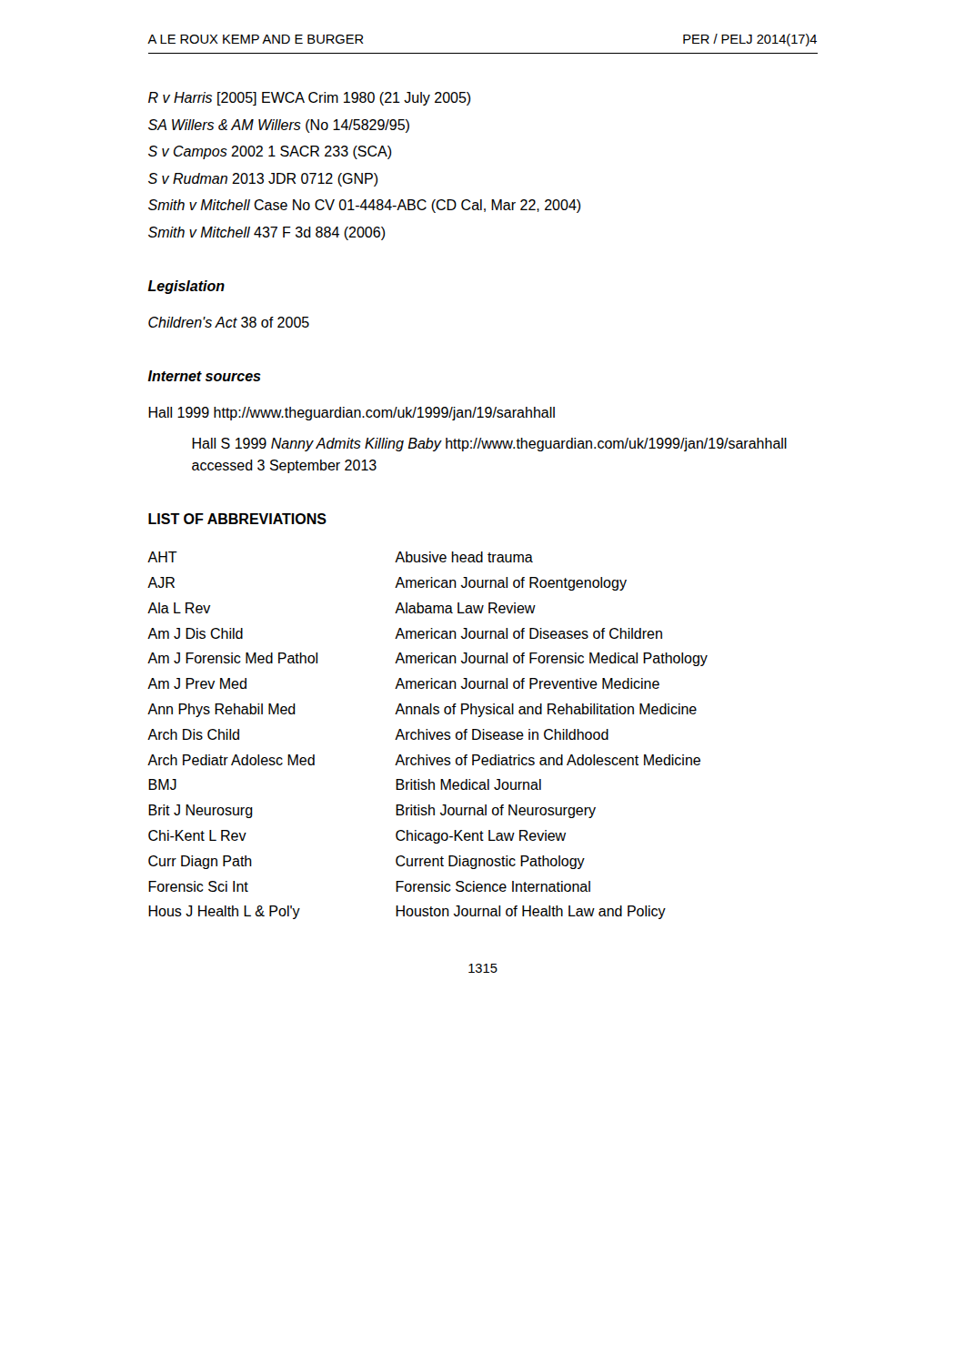A Le Roux Kemp and E Burger PER / PELJ 2014(17)4
R v Harris [2005] EWCA Crim 1980 (21 July 2005)
SA Willers & AM Willers (No 14/5829/95)
S v Campos 2002 1 SACR 233 (SCA)
S v Rudman 2013 JDR 0712 (GNP)
Smith v Mitchell Case No CV 01-4484-ABC (CD Cal, Mar 22, 2004)
Smith v Mitchell 437 F 3d 884 (2006)
Legislation
Children's Act 38 of 2005
Internet sources
Hall 1999 http://www.theguardian.com/uk/1999/jan/19/sarahhall
Hall S 1999 Nanny Admits Killing Baby http://www.theguardian.com/uk/1999/jan/19/sarahhall accessed 3 September 2013
List of abbreviations
| AHT | Abusive head trauma |
| AJR | American Journal of Roentgenology |
| Ala L Rev | Alabama Law Review |
| Am J Dis Child | American Journal of Diseases of Children |
| Am J Forensic Med Pathol | American Journal of Forensic Medical Pathology |
| Am J Prev Med | American Journal of Preventive Medicine |
| Ann Phys Rehabil Med | Annals of Physical and Rehabilitation Medicine |
| Arch Dis Child | Archives of Disease in Childhood |
| Arch Pediatr Adolesc Med | Archives of Pediatrics and Adolescent Medicine |
| BMJ | British Medical Journal |
| Brit J Neurosurg | British Journal of Neurosurgery |
| Chi-Kent L Rev | Chicago-Kent Law Review |
| Curr Diagn Path | Current Diagnostic Pathology |
| Forensic Sci Int | Forensic Science International |
| Hous J Health L & Pol'y | Houston Journal of Health Law and Policy |
1315